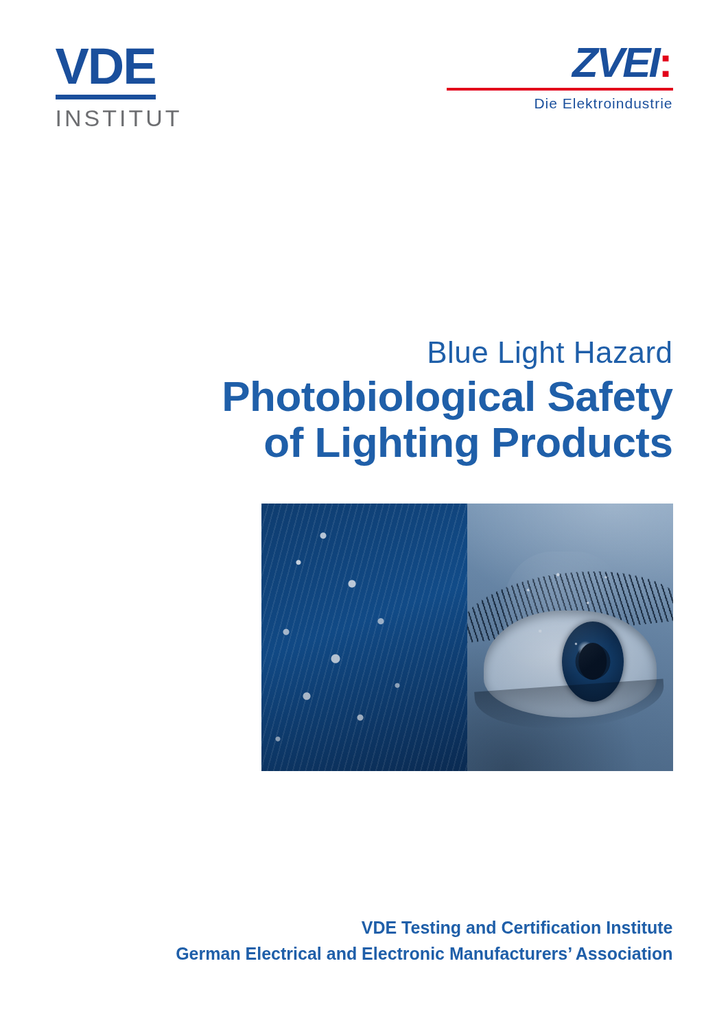VDE INSTITUT
ZVEI:
Die Elektroindustrie
Blue Light Hazard
Photobiological Safety
of Lighting Products
VDE Testing and Certification Institute
German Electrical and Electronic Manufacturers’ Association